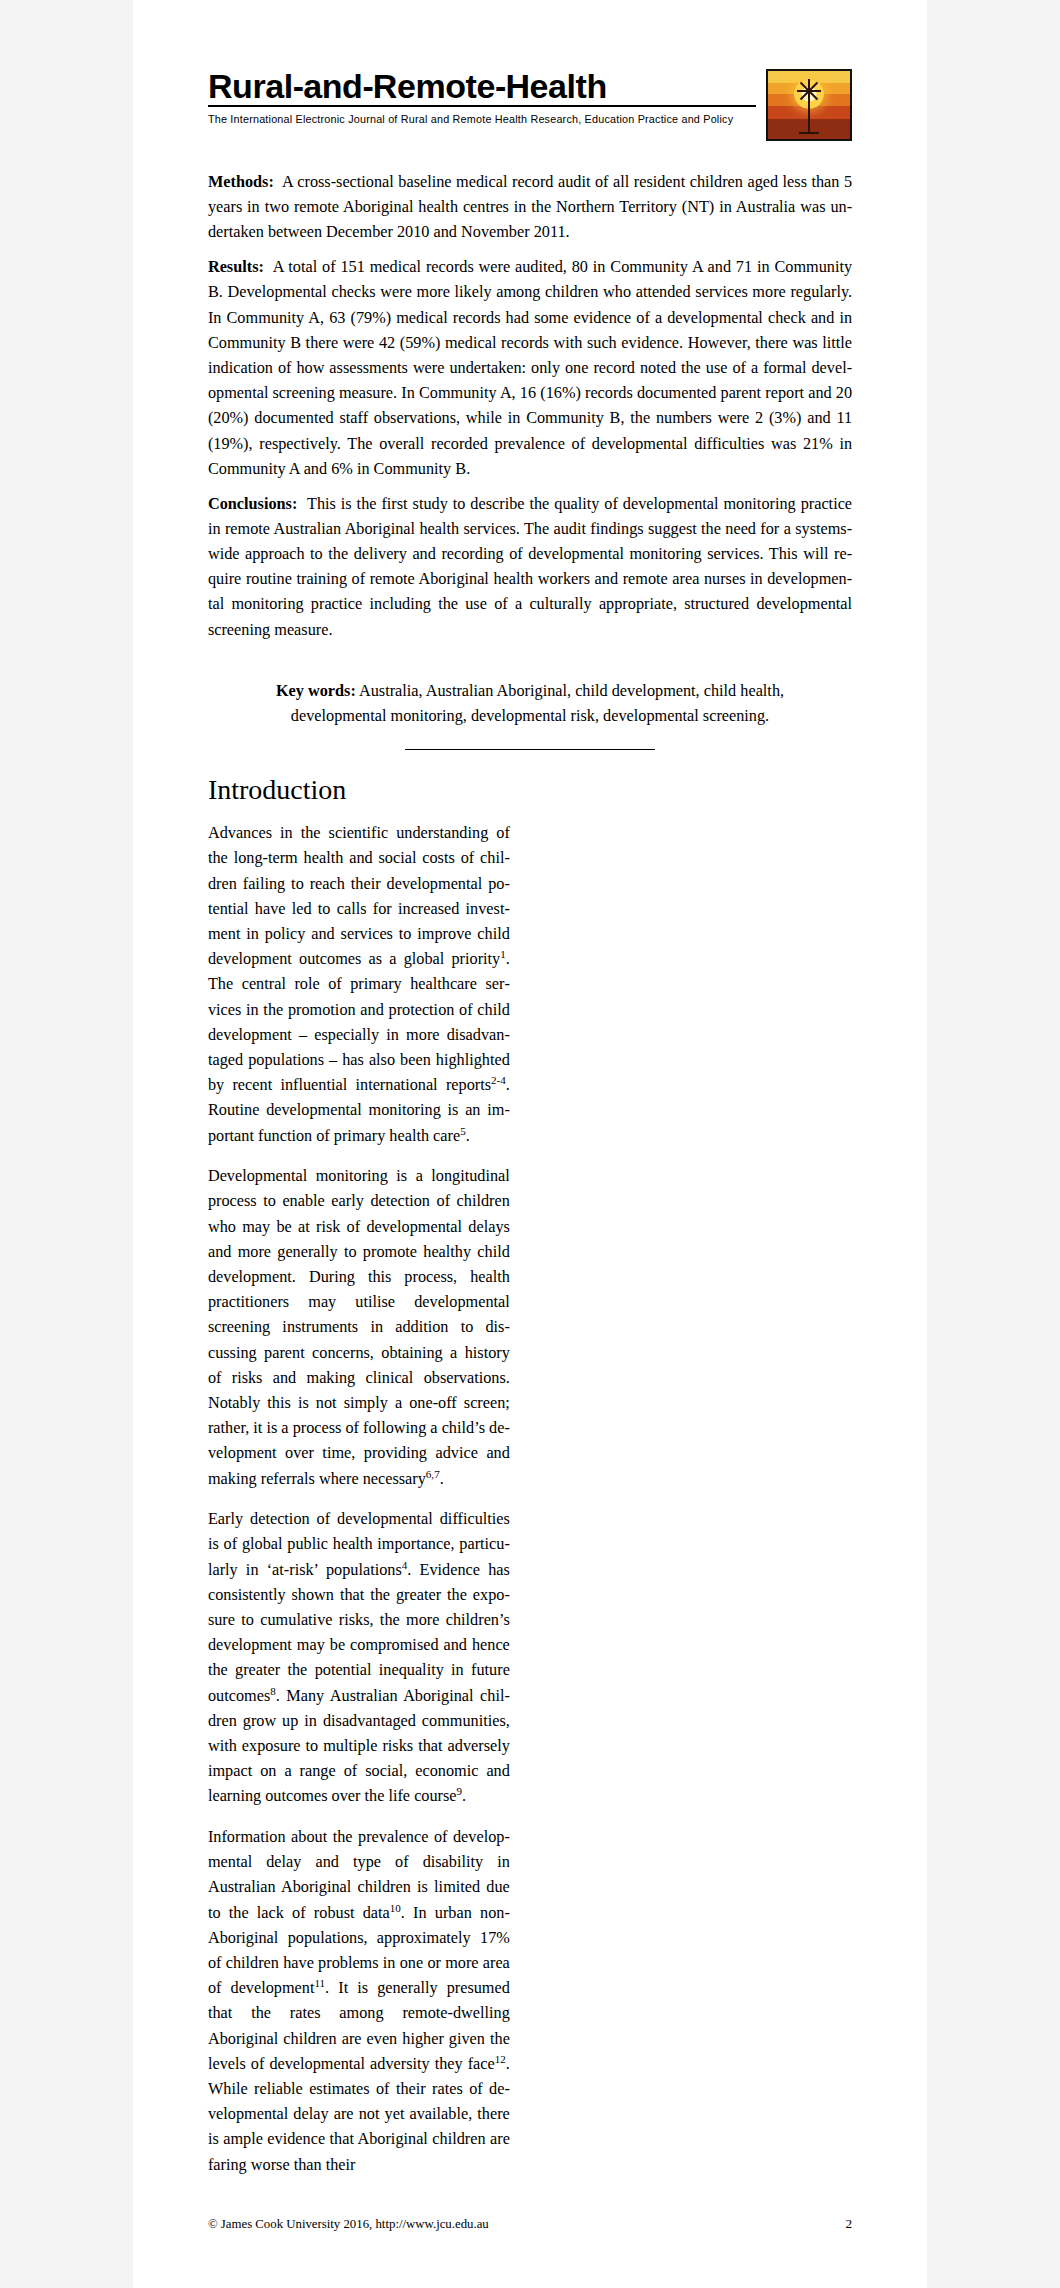Rural-and-Remote-Health
The International Electronic Journal of Rural and Remote Health Research, Education Practice and Policy
Methods: A cross-sectional baseline medical record audit of all resident children aged less than 5 years in two remote Aboriginal health centres in the Northern Territory (NT) in Australia was undertaken between December 2010 and November 2011.
Results: A total of 151 medical records were audited, 80 in Community A and 71 in Community B. Developmental checks were more likely among children who attended services more regularly. In Community A, 63 (79%) medical records had some evidence of a developmental check and in Community B there were 42 (59%) medical records with such evidence. However, there was little indication of how assessments were undertaken: only one record noted the use of a formal developmental screening measure. In Community A, 16 (16%) records documented parent report and 20 (20%) documented staff observations, while in Community B, the numbers were 2 (3%) and 11 (19%), respectively. The overall recorded prevalence of developmental difficulties was 21% in Community A and 6% in Community B.
Conclusions: This is the first study to describe the quality of developmental monitoring practice in remote Australian Aboriginal health services. The audit findings suggest the need for a systems-wide approach to the delivery and recording of developmental monitoring services. This will require routine training of remote Aboriginal health workers and remote area nurses in developmental monitoring practice including the use of a culturally appropriate, structured developmental screening measure.
Key words: Australia, Australian Aboriginal, child development, child health, developmental monitoring, developmental risk, developmental screening.
Introduction
Advances in the scientific understanding of the long-term health and social costs of children failing to reach their developmental potential have led to calls for increased investment in policy and services to improve child development outcomes as a global priority1. The central role of primary healthcare services in the promotion and protection of child development – especially in more disadvantaged populations – has also been highlighted by recent influential international reports2-4. Routine developmental monitoring is an important function of primary health care5.
Developmental monitoring is a longitudinal process to enable early detection of children who may be at risk of developmental delays and more generally to promote healthy child development. During this process, health practitioners may utilise developmental screening instruments in addition to discussing parent concerns, obtaining a history of risks and making clinical observations. Notably this is not simply a one-off screen; rather, it is a process of following a child’s development over time, providing advice and making referrals where necessary6,7.
Early detection of developmental difficulties is of global public health importance, particularly in ‘at-risk’ populations4. Evidence has consistently shown that the greater the exposure to cumulative risks, the more children’s development may be compromised and hence the greater the potential inequality in future outcomes8. Many Australian Aboriginal children grow up in disadvantaged communities, with exposure to multiple risks that adversely impact on a range of social, economic and learning outcomes over the life course9.
Information about the prevalence of developmental delay and type of disability in Australian Aboriginal children is limited due to the lack of robust data10. In urban non-Aboriginal populations, approximately 17% of children have problems in one or more area of development11. It is generally presumed that the rates among remote-dwelling Aboriginal children are even higher given the levels of developmental adversity they face12. While reliable estimates of their rates of developmental delay are not yet available, there is ample evidence that Aboriginal children are faring worse than their
© James Cook University 2016, http://www.jcu.edu.au
2